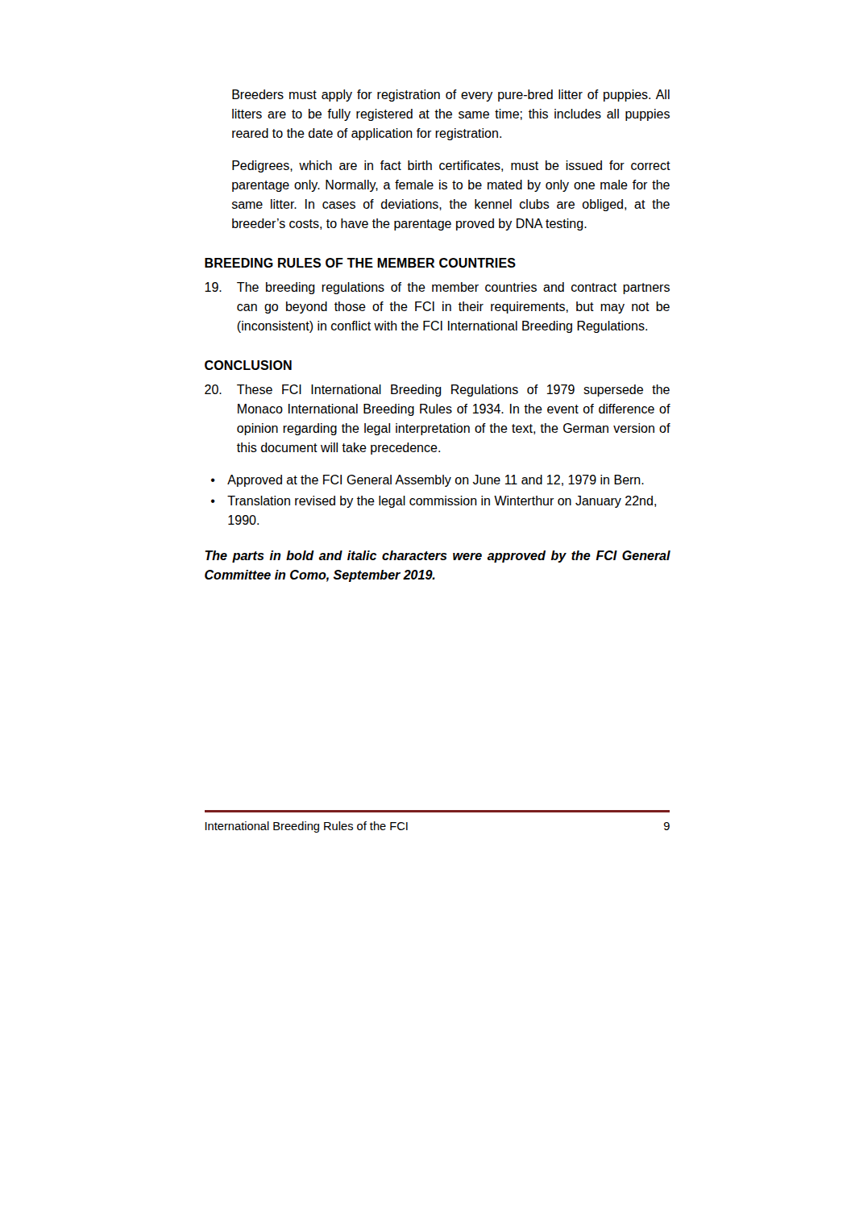Breeders must apply for registration of every pure-bred litter of puppies. All litters are to be fully registered at the same time; this includes all puppies reared to the date of application for registration.
Pedigrees, which are in fact birth certificates, must be issued for correct parentage only. Normally, a female is to be mated by only one male for the same litter. In cases of deviations, the kennel clubs are obliged, at the breeder’s costs, to have the parentage proved by DNA testing.
Breeding rules of the member countries
19. The breeding regulations of the member countries and contract partners can go beyond those of the FCI in their requirements, but may not be (inconsistent) in conflict with the FCI International Breeding Regulations.
Conclusion
20. These FCI International Breeding Regulations of 1979 supersede the Monaco International Breeding Rules of 1934. In the event of difference of opinion regarding the legal interpretation of the text, the German version of this document will take precedence.
Approved at the FCI General Assembly on June 11 and 12, 1979 in Bern.
Translation revised by the legal commission in Winterthur on January 22nd, 1990.
The parts in bold and italic characters were approved by the FCI General Committee in Como, September 2019.
International Breeding Rules of the FCI
9